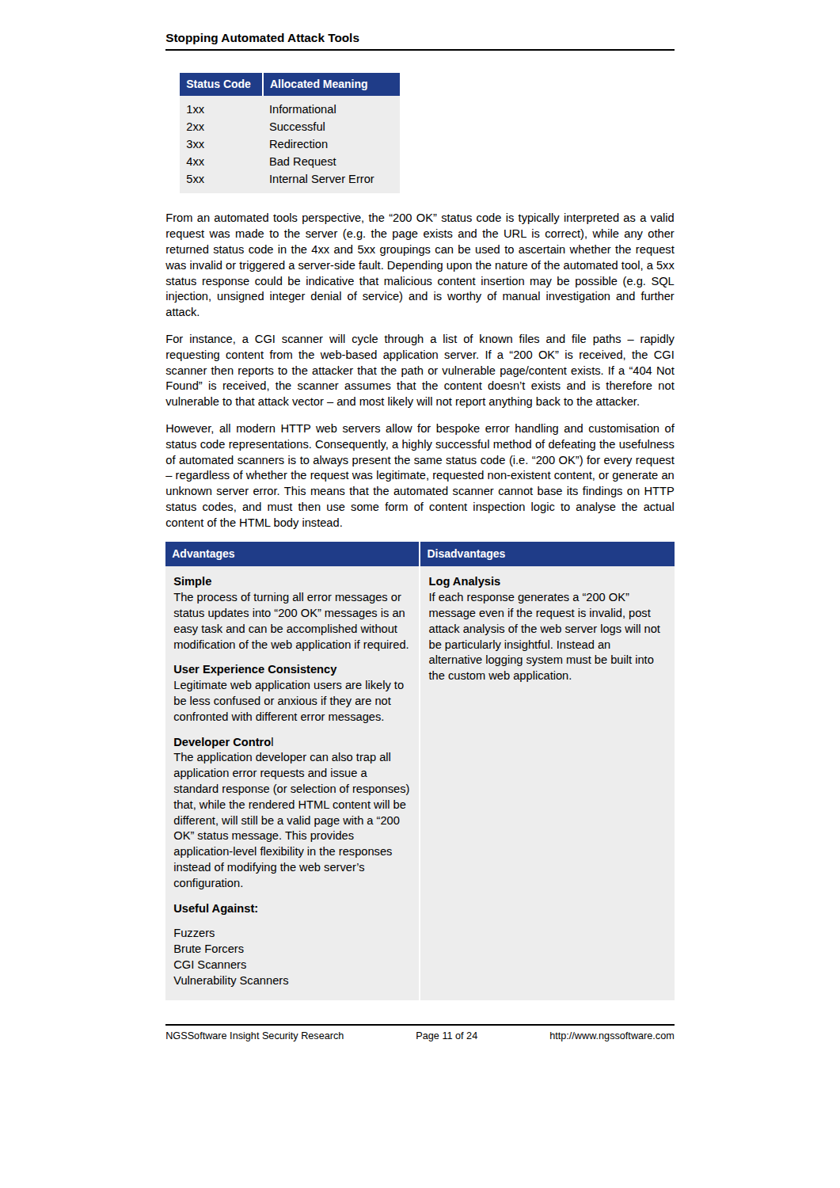Stopping Automated Attack Tools
| Status Code | Allocated Meaning |
| --- | --- |
| 1xx | Informational |
| 2xx | Successful |
| 3xx | Redirection |
| 4xx | Bad Request |
| 5xx | Internal Server Error |
From an automated tools perspective, the “200 OK” status code is typically interpreted as a valid request was made to the server (e.g. the page exists and the URL is correct), while any other returned status code in the 4xx and 5xx groupings can be used to ascertain whether the request was invalid or triggered a server-side fault. Depending upon the nature of the automated tool, a 5xx status response could be indicative that malicious content insertion may be possible (e.g. SQL injection, unsigned integer denial of service) and is worthy of manual investigation and further attack.
For instance, a CGI scanner will cycle through a list of known files and file paths – rapidly requesting content from the web-based application server. If a “200 OK” is received, the CGI scanner then reports to the attacker that the path or vulnerable page/content exists. If a “404 Not Found” is received, the scanner assumes that the content doesn’t exists and is therefore not vulnerable to that attack vector – and most likely will not report anything back to the attacker.
However, all modern HTTP web servers allow for bespoke error handling and customisation of status code representations. Consequently, a highly successful method of defeating the usefulness of automated scanners is to always present the same status code (i.e. “200 OK”) for every request – regardless of whether the request was legitimate, requested non-existent content, or generate an unknown server error. This means that the automated scanner cannot base its findings on HTTP status codes, and must then use some form of content inspection logic to analyse the actual content of the HTML body instead.
| Advantages | Disadvantages |
| --- | --- |
| Simple The process of turning all error messages or status updates into “200 OK” messages is an easy task and can be accomplished without modification of the web application if required. User Experience Consistency Legitimate web application users are likely to be less confused or anxious if they are not confronted with different error messages. Developer Contro l The application developer can also trap all application error requests and issue a standard response (or selection of responses) that, while the rendered HTML content will be different, will still be a valid page with a “200 OK” status message. This provides application-level flexibility in the responses instead of modifying the web server’s configuration. Useful Against: Fuzzers Brute Forcers CGI Scanners Vulnerability Scanners | Log Analysis If each response generates a “200 OK” message even if the request is invalid, post attack analysis of the web server logs will not be particularly insightful. Instead an alternative logging system must be built into the custom web application. |
NGSSoftware Insight Security Research Page 11 of 24 http://www.ngssoftware.com